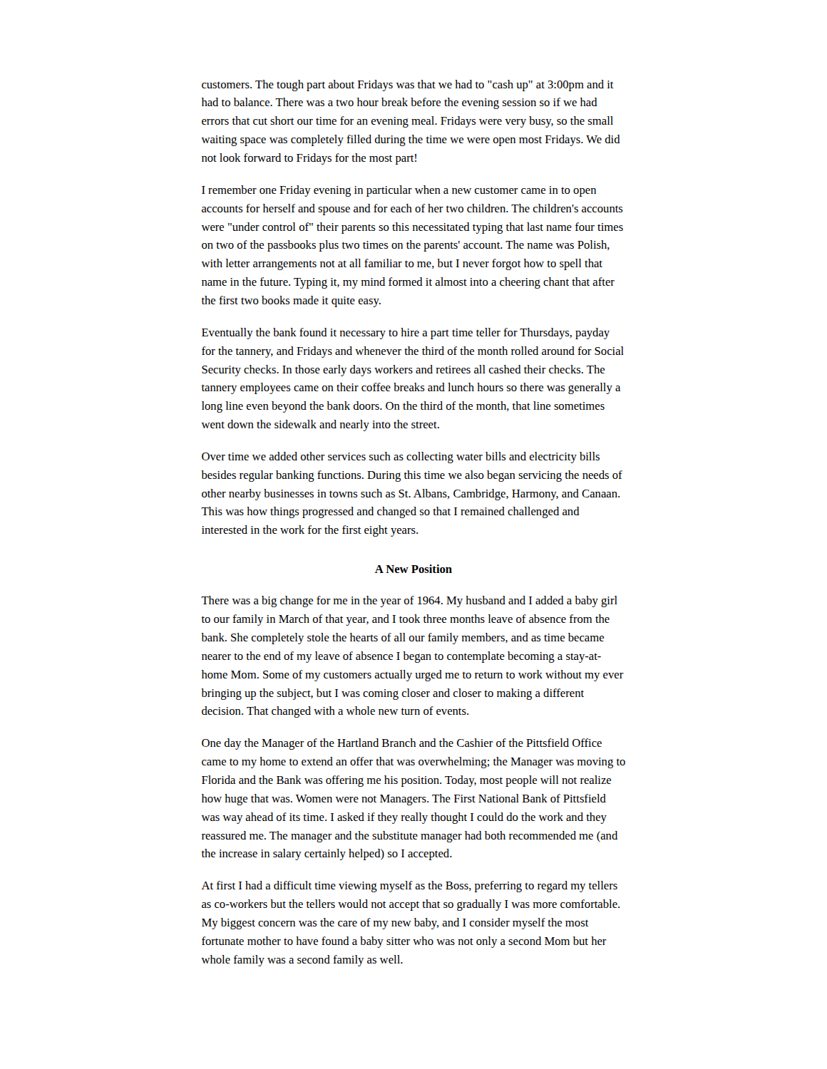customers. The tough part about Fridays was that we had to "cash up" at 3:00pm and it had to balance. There was a two hour break before the evening session so if we had errors that cut short our time for an evening meal. Fridays were very busy, so the small waiting space was completely filled during the time we were open most Fridays. We did not look forward to Fridays for the most part!
I remember one Friday evening in particular when a new customer came in to open accounts for herself and spouse and for each of her two children. The children's accounts were "under control of" their parents so this necessitated typing that last name four times on two of the passbooks plus two times on the parents' account. The name was Polish, with letter arrangements not at all familiar to me, but I never forgot how to spell that name in the future. Typing it, my mind formed it almost into a cheering chant that after the first two books made it quite easy.
Eventually the bank found it necessary to hire a part time teller for Thursdays, payday for the tannery, and Fridays and whenever the third of the month rolled around for Social Security checks. In those early days workers and retirees all cashed their checks. The tannery employees came on their coffee breaks and lunch hours so there was generally a long line even beyond the bank doors. On the third of the month, that line sometimes went down the sidewalk and nearly into the street.
Over time we added other services such as collecting water bills and electricity bills besides regular banking functions. During this time we also began servicing the needs of other nearby businesses in towns such as St. Albans, Cambridge, Harmony, and Canaan. This was how things progressed and changed so that I remained challenged and interested in the work for the first eight years.
A New Position
There was a big change for me in the year of 1964. My husband and I added a baby girl to our family in March of that year, and I took three months leave of absence from the bank. She completely stole the hearts of all our family members, and as time became nearer to the end of my leave of absence I began to contemplate becoming a stay-at-home Mom. Some of my customers actually urged me to return to work without my ever bringing up the subject, but I was coming closer and closer to making a different decision. That changed with a whole new turn of events.
One day the Manager of the Hartland Branch and the Cashier of the Pittsfield Office came to my home to extend an offer that was overwhelming; the Manager was moving to Florida and the Bank was offering me his position. Today, most people will not realize how huge that was. Women were not Managers. The First National Bank of Pittsfield was way ahead of its time. I asked if they really thought I could do the work and they reassured me. The manager and the substitute manager had both recommended me (and the increase in salary certainly helped) so I accepted.
At first I had a difficult time viewing myself as the Boss, preferring to regard my tellers as co-workers but the tellers would not accept that so gradually I was more comfortable. My biggest concern was the care of my new baby, and I consider myself the most fortunate mother to have found a baby sitter who was not only a second Mom but her whole family was a second family as well.